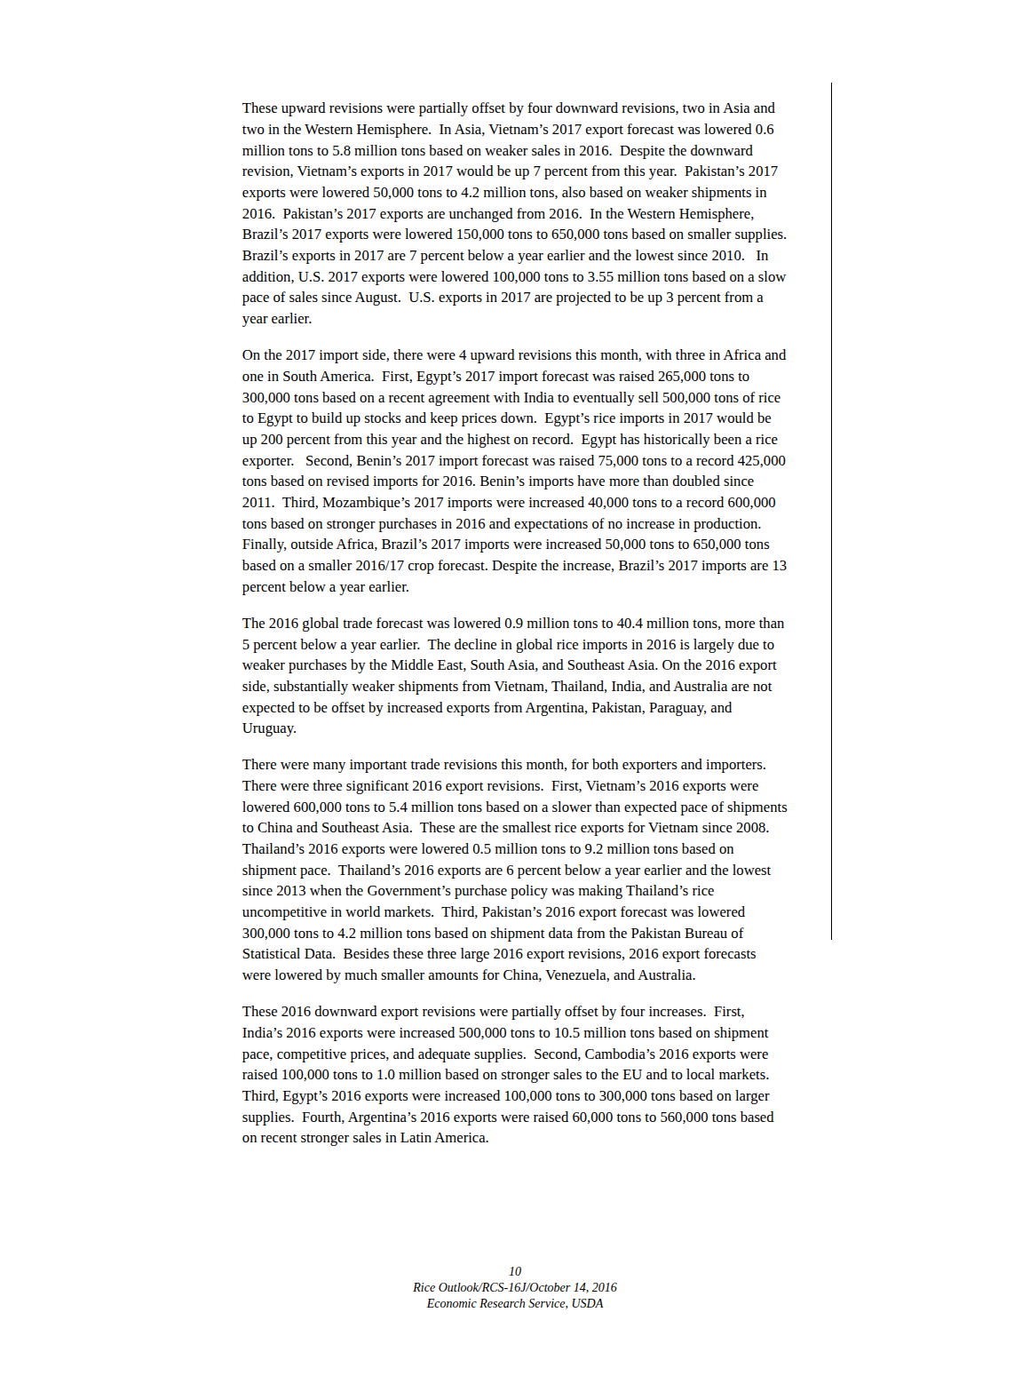These upward revisions were partially offset by four downward revisions, two in Asia and two in the Western Hemisphere. In Asia, Vietnam’s 2017 export forecast was lowered 0.6 million tons to 5.8 million tons based on weaker sales in 2016. Despite the downward revision, Vietnam’s exports in 2017 would be up 7 percent from this year. Pakistan’s 2017 exports were lowered 50,000 tons to 4.2 million tons, also based on weaker shipments in 2016. Pakistan’s 2017 exports are unchanged from 2016. In the Western Hemisphere, Brazil’s 2017 exports were lowered 150,000 tons to 650,000 tons based on smaller supplies. Brazil’s exports in 2017 are 7 percent below a year earlier and the lowest since 2010. In addition, U.S. 2017 exports were lowered 100,000 tons to 3.55 million tons based on a slow pace of sales since August. U.S. exports in 2017 are projected to be up 3 percent from a year earlier.
On the 2017 import side, there were 4 upward revisions this month, with three in Africa and one in South America. First, Egypt’s 2017 import forecast was raised 265,000 tons to 300,000 tons based on a recent agreement with India to eventually sell 500,000 tons of rice to Egypt to build up stocks and keep prices down. Egypt’s rice imports in 2017 would be up 200 percent from this year and the highest on record. Egypt has historically been a rice exporter. Second, Benin’s 2017 import forecast was raised 75,000 tons to a record 425,000 tons based on revised imports for 2016. Benin’s imports have more than doubled since 2011. Third, Mozambique’s 2017 imports were increased 40,000 tons to a record 600,000 tons based on stronger purchases in 2016 and expectations of no increase in production. Finally, outside Africa, Brazil’s 2017 imports were increased 50,000 tons to 650,000 tons based on a smaller 2016/17 crop forecast. Despite the increase, Brazil’s 2017 imports are 13 percent below a year earlier.
The 2016 global trade forecast was lowered 0.9 million tons to 40.4 million tons, more than 5 percent below a year earlier. The decline in global rice imports in 2016 is largely due to weaker purchases by the Middle East, South Asia, and Southeast Asia. On the 2016 export side, substantially weaker shipments from Vietnam, Thailand, India, and Australia are not expected to be offset by increased exports from Argentina, Pakistan, Paraguay, and Uruguay.
There were many important trade revisions this month, for both exporters and importers. There were three significant 2016 export revisions. First, Vietnam’s 2016 exports were lowered 600,000 tons to 5.4 million tons based on a slower than expected pace of shipments to China and Southeast Asia. These are the smallest rice exports for Vietnam since 2008. Thailand’s 2016 exports were lowered 0.5 million tons to 9.2 million tons based on shipment pace. Thailand’s 2016 exports are 6 percent below a year earlier and the lowest since 2013 when the Government’s purchase policy was making Thailand’s rice uncompetitive in world markets. Third, Pakistan’s 2016 export forecast was lowered 300,000 tons to 4.2 million tons based on shipment data from the Pakistan Bureau of Statistical Data. Besides these three large 2016 export revisions, 2016 export forecasts were lowered by much smaller amounts for China, Venezuela, and Australia.
These 2016 downward export revisions were partially offset by four increases. First, India’s 2016 exports were increased 500,000 tons to 10.5 million tons based on shipment pace, competitive prices, and adequate supplies. Second, Cambodia’s 2016 exports were raised 100,000 tons to 1.0 million based on stronger sales to the EU and to local markets. Third, Egypt’s 2016 exports were increased 100,000 tons to 300,000 tons based on larger supplies. Fourth, Argentina’s 2016 exports were raised 60,000 tons to 560,000 tons based on recent stronger sales in Latin America.
10
Rice Outlook/RCS-16J/October 14, 2016
Economic Research Service, USDA